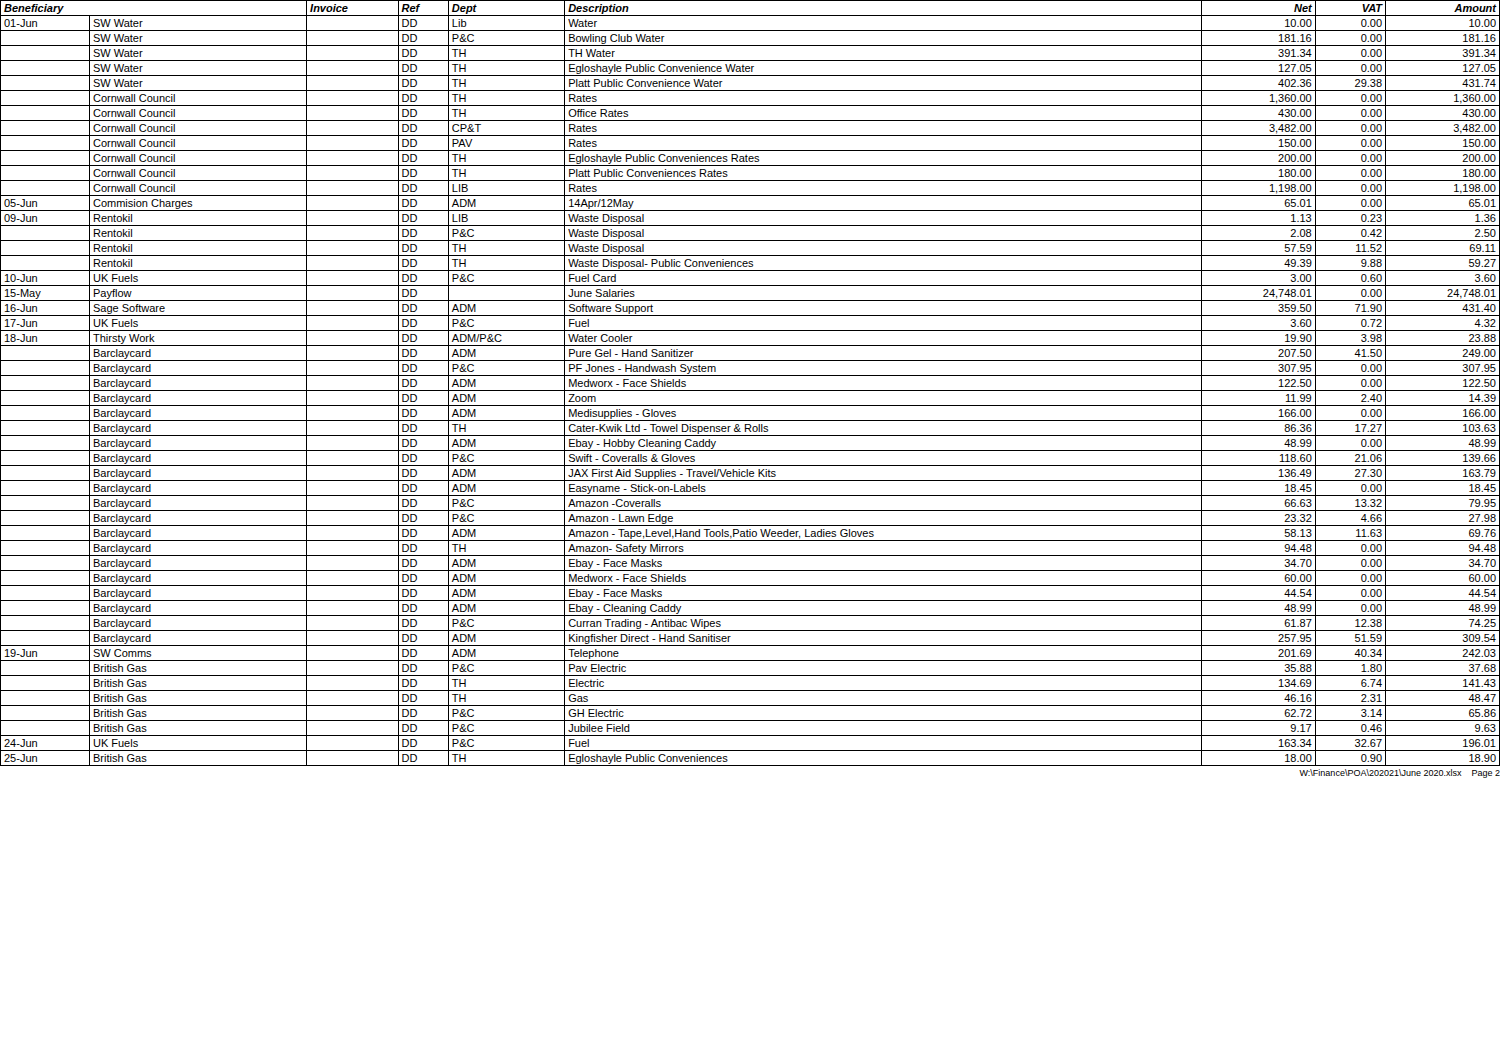| Beneficiary | Invoice | Ref | Dept | Description | Net | VAT | Amount |
| --- | --- | --- | --- | --- | --- | --- | --- |
| 01-Jun | SW Water | | DD | Lib | Water | 10.00 | 0.00 | 10.00 |
| | SW Water | | DD | P&C | Bowling Club Water | 181.16 | 0.00 | 181.16 |
| | SW Water | | DD | TH | TH Water | 391.34 | 0.00 | 391.34 |
| | SW Water | | DD | TH | Egloshayle Public Convenience Water | 127.05 | 0.00 | 127.05 |
| | SW Water | | DD | TH | Platt Public Convenience Water | 402.36 | 29.38 | 431.74 |
| | Cornwall Council | | DD | TH | Rates | 1,360.00 | 0.00 | 1,360.00 |
| | Cornwall Council | | DD | TH | Office Rates | 430.00 | 0.00 | 430.00 |
| | Cornwall Council | | DD | CP&T | Rates | 3,482.00 | 0.00 | 3,482.00 |
| | Cornwall Council | | DD | PAV | Rates | 150.00 | 0.00 | 150.00 |
| | Cornwall Council | | DD | TH | Egloshayle Public Conveniences Rates | 200.00 | 0.00 | 200.00 |
| | Cornwall Council | | DD | TH | Platt Public Conveniences Rates | 180.00 | 0.00 | 180.00 |
| | Cornwall Council | | DD | LIB | Rates | 1,198.00 | 0.00 | 1,198.00 |
| 05-Jun | Commision Charges | | DD | ADM | 14Apr/12May | 65.01 | 0.00 | 65.01 |
| 09-Jun | Rentokil | | DD | LIB | Waste Disposal | 1.13 | 0.23 | 1.36 |
| | Rentokil | | DD | P&C | Waste Disposal | 2.08 | 0.42 | 2.50 |
| | Rentokil | | DD | TH | Waste Disposal | 57.59 | 11.52 | 69.11 |
| | Rentokil | | DD | TH | Waste Disposal- Public Conveniences | 49.39 | 9.88 | 59.27 |
| 10-Jun | UK Fuels | | DD | P&C | Fuel Card | 3.00 | 0.60 | 3.60 |
| 15-May | Payflow | | DD | | June Salaries | 24,748.01 | 0.00 | 24,748.01 |
| 16-Jun | Sage Software | | DD | ADM | Software Support | 359.50 | 71.90 | 431.40 |
| 17-Jun | UK Fuels | | DD | P&C | Fuel | 3.60 | 0.72 | 4.32 |
| 18-Jun | Thirsty Work | | DD | ADM/P&C | Water Cooler | 19.90 | 3.98 | 23.88 |
| | Barclaycard | | DD | ADM | Pure Gel - Hand Sanitizer | 207.50 | 41.50 | 249.00 |
| | Barclaycard | | DD | P&C | PF Jones - Handwash System | 307.95 | 0.00 | 307.95 |
| | Barclaycard | | DD | ADM | Medworx - Face Shields | 122.50 | 0.00 | 122.50 |
| | Barclaycard | | DD | ADM | Zoom | 11.99 | 2.40 | 14.39 |
| | Barclaycard | | DD | ADM | Medisupplies - Gloves | 166.00 | 0.00 | 166.00 |
| | Barclaycard | | DD | TH | Cater-Kwik Ltd - Towel Dispenser & Rolls | 86.36 | 17.27 | 103.63 |
| | Barclaycard | | DD | ADM | Ebay - Hobby Cleaning Caddy | 48.99 | 0.00 | 48.99 |
| | Barclaycard | | DD | P&C | Swift - Coveralls & Gloves | 118.60 | 21.06 | 139.66 |
| | Barclaycard | | DD | ADM | JAX First Aid Supplies - Travel/Vehicle Kits | 136.49 | 27.30 | 163.79 |
| | Barclaycard | | DD | ADM | Easyname - Stick-on-Labels | 18.45 | 0.00 | 18.45 |
| | Barclaycard | | DD | P&C | Amazon -Coveralls | 66.63 | 13.32 | 79.95 |
| | Barclaycard | | DD | P&C | Amazon - Lawn Edge | 23.32 | 4.66 | 27.98 |
| | Barclaycard | | DD | ADM | Amazon - Tape,Level,Hand Tools,Patio Weeder, Ladies Gloves | 58.13 | 11.63 | 69.76 |
| | Barclaycard | | DD | TH | Amazon- Safety Mirrors | 94.48 | 0.00 | 94.48 |
| | Barclaycard | | DD | ADM | Ebay - Face Masks | 34.70 | 0.00 | 34.70 |
| | Barclaycard | | DD | ADM | Medworx - Face Shields | 60.00 | 0.00 | 60.00 |
| | Barclaycard | | DD | ADM | Ebay - Face Masks | 44.54 | 0.00 | 44.54 |
| | Barclaycard | | DD | ADM | Ebay - Cleaning Caddy | 48.99 | 0.00 | 48.99 |
| | Barclaycard | | DD | P&C | Curran Trading - Antibac Wipes | 61.87 | 12.38 | 74.25 |
| | Barclaycard | | DD | ADM | Kingfisher Direct - Hand Sanitiser | 257.95 | 51.59 | 309.54 |
| 19-Jun | SW Comms | | DD | ADM | Telephone | 201.69 | 40.34 | 242.03 |
| | British Gas | | DD | P&C | Pav Electric | 35.88 | 1.80 | 37.68 |
| | British Gas | | DD | TH | Electric | 134.69 | 6.74 | 141.43 |
| | British Gas | | DD | TH | Gas | 46.16 | 2.31 | 48.47 |
| | British Gas | | DD | P&C | GH Electric | 62.72 | 3.14 | 65.86 |
| | British Gas | | DD | P&C | Jubilee Field | 9.17 | 0.46 | 9.63 |
| 24-Jun | UK Fuels | | DD | P&C | Fuel | 163.34 | 32.67 | 196.01 |
| 25-Jun | British Gas | | DD | TH | Egloshayle Public Conveniences | 18.00 | 0.90 | 18.90 |
W:\Finance\POA\202021\June 2020.xlsx Page 2